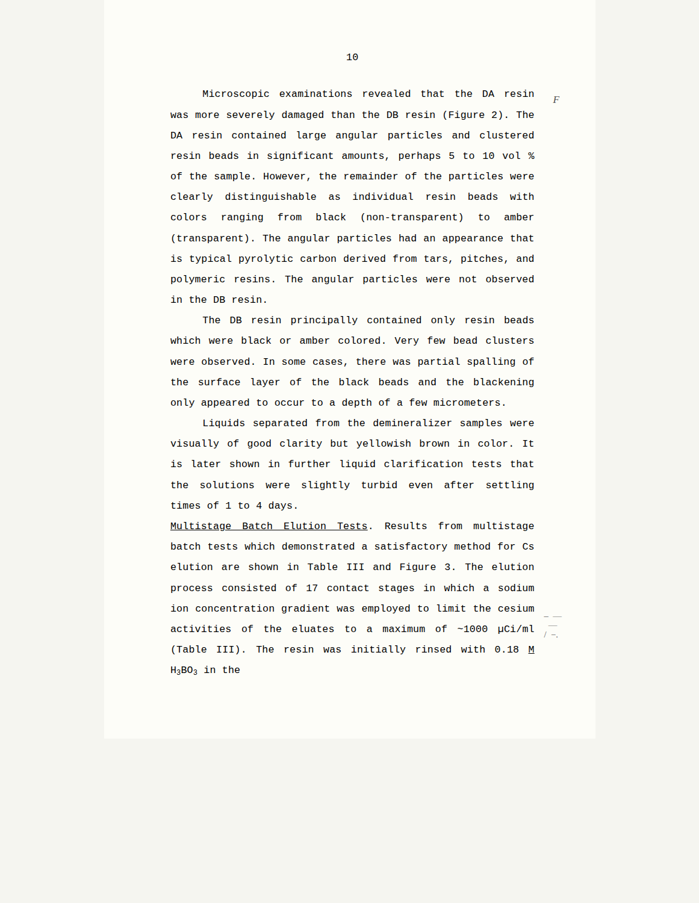10
F
Microscopic examinations revealed that the DA resin was more severely damaged than the DB resin (Figure 2). The DA resin contained large angular particles and clustered resin beads in significant amounts, perhaps 5 to 10 vol % of the sample. However, the remainder of the particles were clearly distinguishable as individual resin beads with colors ranging from black (non-transparent) to amber (transparent). The angular particles had an appearance that is typical pyrolytic carbon derived from tars, pitches, and polymeric resins. The angular particles were not observed in the DB resin.
The DB resin principally contained only resin beads which were black or amber colored. Very few bead clusters were observed. In some cases, there was partial spalling of the surface layer of the black beads and the blackening only appeared to occur to a depth of a few micrometers.
Liquids separated from the demineralizer samples were visually of good clarity but yellowish brown in color. It is later shown in further liquid clarification tests that the solutions were slightly turbid even after settling times of 1 to 4 days.
Multistage Batch Elution Tests. Results from multistage batch tests which demonstrated a satisfactory method for Cs elution are shown in Table III and Figure 3. The elution process consisted of 17 contact stages in which a sodium ion concentration gradient was employed to limit the cesium activities of the eluates to a maximum of ~1000 µCi/ml (Table III). The resin was initially rinsed with 0.18 M H3BO3 in the
– — — / −.